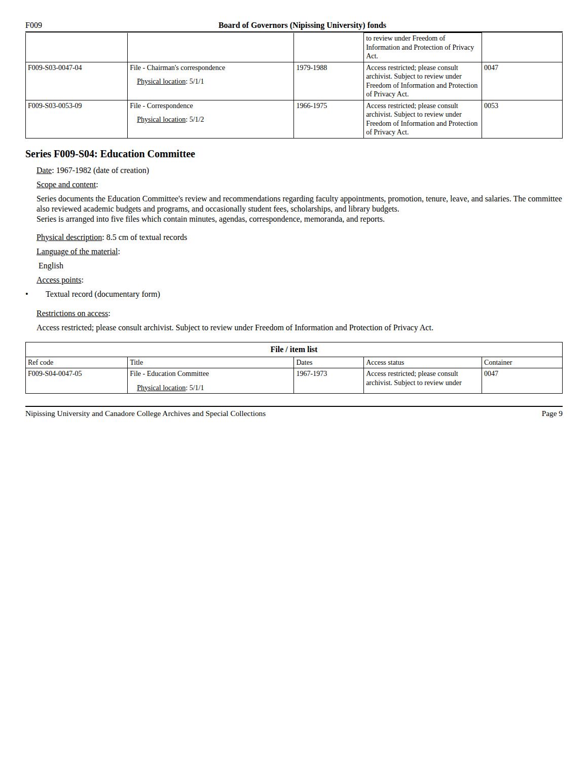F009 Board of Governors (Nipissing University) fonds
| | | | to review under Freedom of Information and Protection of Privacy Act. | |
| F009-S03-0047-04 | File - Chairman's correspondence Physical location : 5/1/1 | 1979-1988 | Access restricted; please consult archivist. Subject to review under Freedom of Information and Protection of Privacy Act. | 0047 |
| F009-S03-0053-09 | File - Correspondence Physical location : 5/1/2 | 1966-1975 | Access restricted; please consult archivist. Subject to review under Freedom of Information and Protection of Privacy Act. | 0053 |
Series F009-S04: Education Committee
Date: 1967-1982 (date of creation)
Scope and content:
Series documents the Education Committee's review and recommendations regarding faculty appointments, promotion, tenure, leave, and salaries. The committee also reviewed academic budgets and programs, and occasionally student fees, scholarships, and library budgets.
Series is arranged into five files which contain minutes, agendas, correspondence, memoranda, and reports.
Physical description: 8.5 cm of textual records
Language of the material:
English
Access points:
Textual record (documentary form)
Restrictions on access:
Access restricted; please consult archivist. Subject to review under Freedom of Information and Protection of Privacy Act.
File / item list
| Ref code | Title | Dates | Access status | Container |
| --- | --- | --- | --- | --- |
| F009-S04-0047-05 | File - Education Committee Physical location : 5/1/1 | 1967-1973 | Access restricted; please consult archivist. Subject to review under | 0047 |
Nipissing University and Canadore College Archives and Special Collections Page 9